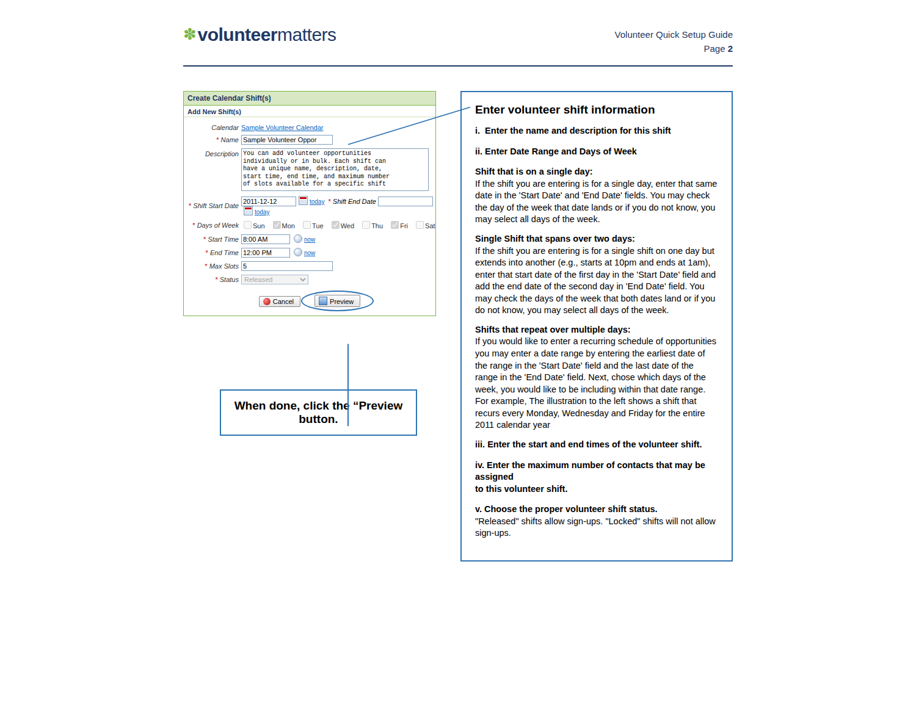✽volunteer matters
Volunteer Quick Setup Guide
Page 2
Create Calendar Shift(s)
Add New Shift(s)
| Calendar | Sample Volunteer Calendar |
| * Name | |
| Description | You can add volunteer opportunities individually or in bulk. Each shift can have a unique name, description, date, start time, end time, and maximum number of slots available for a specific shift |
| * Shift Start Date | today * Shift End Date today |
| * Days of Week | Sun Mon Tue Wed Thu Fri Sat |
| * Start Time | now |
| * End Time | now |
| * Max Slots | |
| * Status | Released |
Cancel Preview
When done, click the “Preview button.
Enter volunteer shift information
i. Enter the name and description for this shift
ii. Enter Date Range and Days of Week
Shift that is on a single day:
If the shift you are entering is for a single day, enter that same date in the 'Start Date' and 'End Date' fields. You may check the day of the week that date lands or if you do not know, you may select all days of the week.
Single Shift that spans over two days:
If the shift you are entering is for a single shift on one day but extends into another (e.g., starts at 10pm and ends at 1am), enter that start date of the first day in the 'Start Date' field and add the end date of the second day in 'End Date' field. You may check the days of the week that both dates land or if you do not know, you may select all days of the week.
Shifts that repeat over multiple days:
If you would like to enter a recurring schedule of opportunities you may enter a date range by entering the earliest date of the range in the 'Start Date' field and the last date of the range in the 'End Date' field. Next, chose which days of the week, you would like to be including within that date range. For example, The illustration to the left shows a shift that recurs every Monday, Wednesday and Friday for the entire 2011 calendar year
iii. Enter the start and end times of the volunteer shift.
iv. Enter the maximum number of contacts that may be assigned
to this volunteer shift.
v. Choose the proper volunteer shift status.
"Released" shifts allow sign-ups. "Locked" shifts will not allow sign-ups.